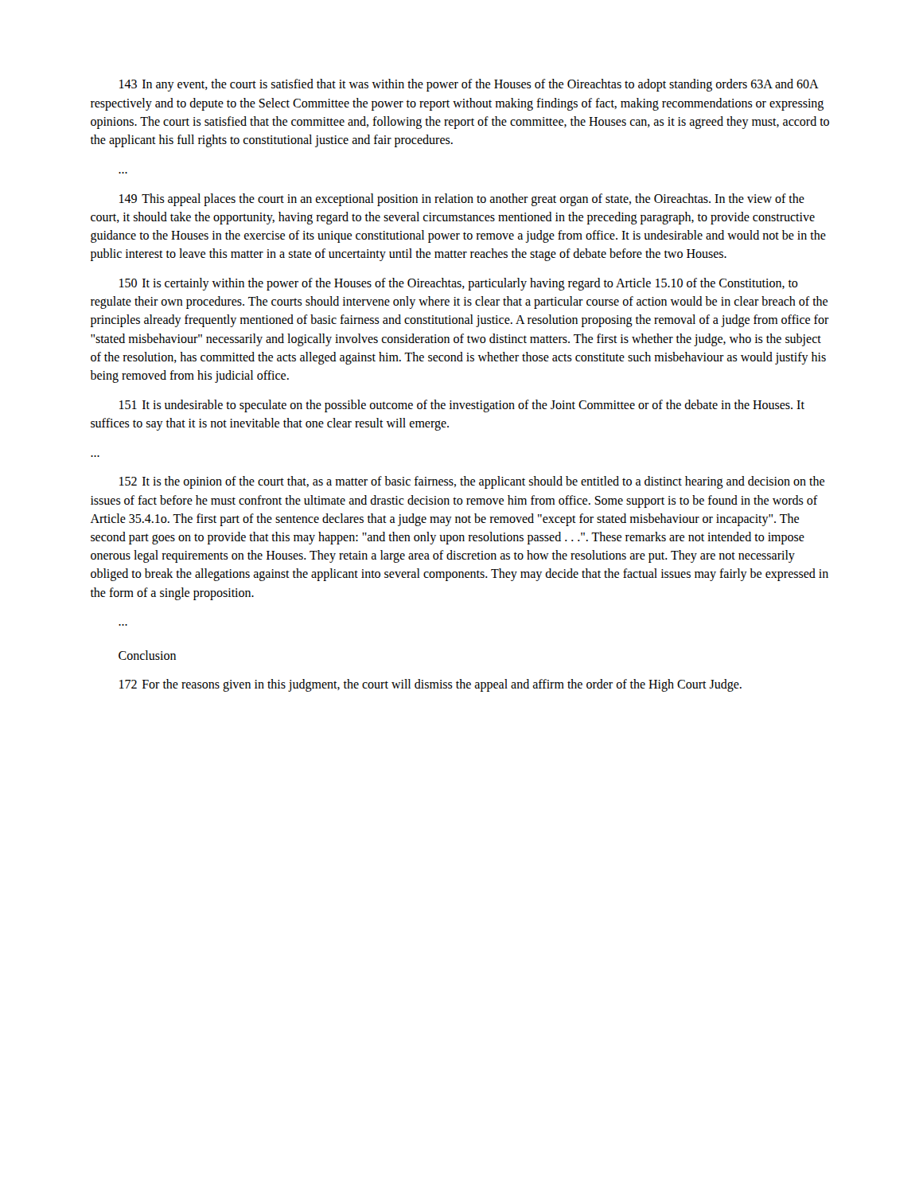143 In any event, the court is satisfied that it was within the power of the Houses of the Oireachtas to adopt standing orders 63A and 60A respectively and to depute to the Select Committee the power to report without making findings of fact, making recommendations or expressing opinions. The court is satisfied that the committee and, following the report of the committee, the Houses can, as it is agreed they must, accord to the applicant his full rights to constitutional justice and fair procedures.
...
149 This appeal places the court in an exceptional position in relation to another great organ of state, the Oireachtas. In the view of the court, it should take the opportunity, having regard to the several circumstances mentioned in the preceding paragraph, to provide constructive guidance to the Houses in the exercise of its unique constitutional power to remove a judge from office. It is undesirable and would not be in the public interest to leave this matter in a state of uncertainty until the matter reaches the stage of debate before the two Houses.
150 It is certainly within the power of the Houses of the Oireachtas, particularly having regard to Article 15.10 of the Constitution, to regulate their own procedures. The courts should intervene only where it is clear that a particular course of action would be in clear breach of the principles already frequently mentioned of basic fairness and constitutional justice. A resolution proposing the removal of a judge from office for "stated misbehaviour" necessarily and logically involves consideration of two distinct matters. The first is whether the judge, who is the subject of the resolution, has committed the acts alleged against him. The second is whether those acts constitute such misbehaviour as would justify his being removed from his judicial office.
151 It is undesirable to speculate on the possible outcome of the investigation of the Joint Committee or of the debate in the Houses. It suffices to say that it is not inevitable that one clear result will emerge.
...
152 It is the opinion of the court that, as a matter of basic fairness, the applicant should be entitled to a distinct hearing and decision on the issues of fact before he must confront the ultimate and drastic decision to remove him from office. Some support is to be found in the words of Article 35.4.1o. The first part of the sentence declares that a judge may not be removed "except for stated misbehaviour or incapacity". The second part goes on to provide that this may happen: "and then only upon resolutions passed . . .". These remarks are not intended to impose onerous legal requirements on the Houses. They retain a large area of discretion as to how the resolutions are put. They are not necessarily obliged to break the allegations against the applicant into several components. They may decide that the factual issues may fairly be expressed in the form of a single proposition.
...
Conclusion
172 For the reasons given in this judgment, the court will dismiss the appeal and affirm the order of the High Court Judge.